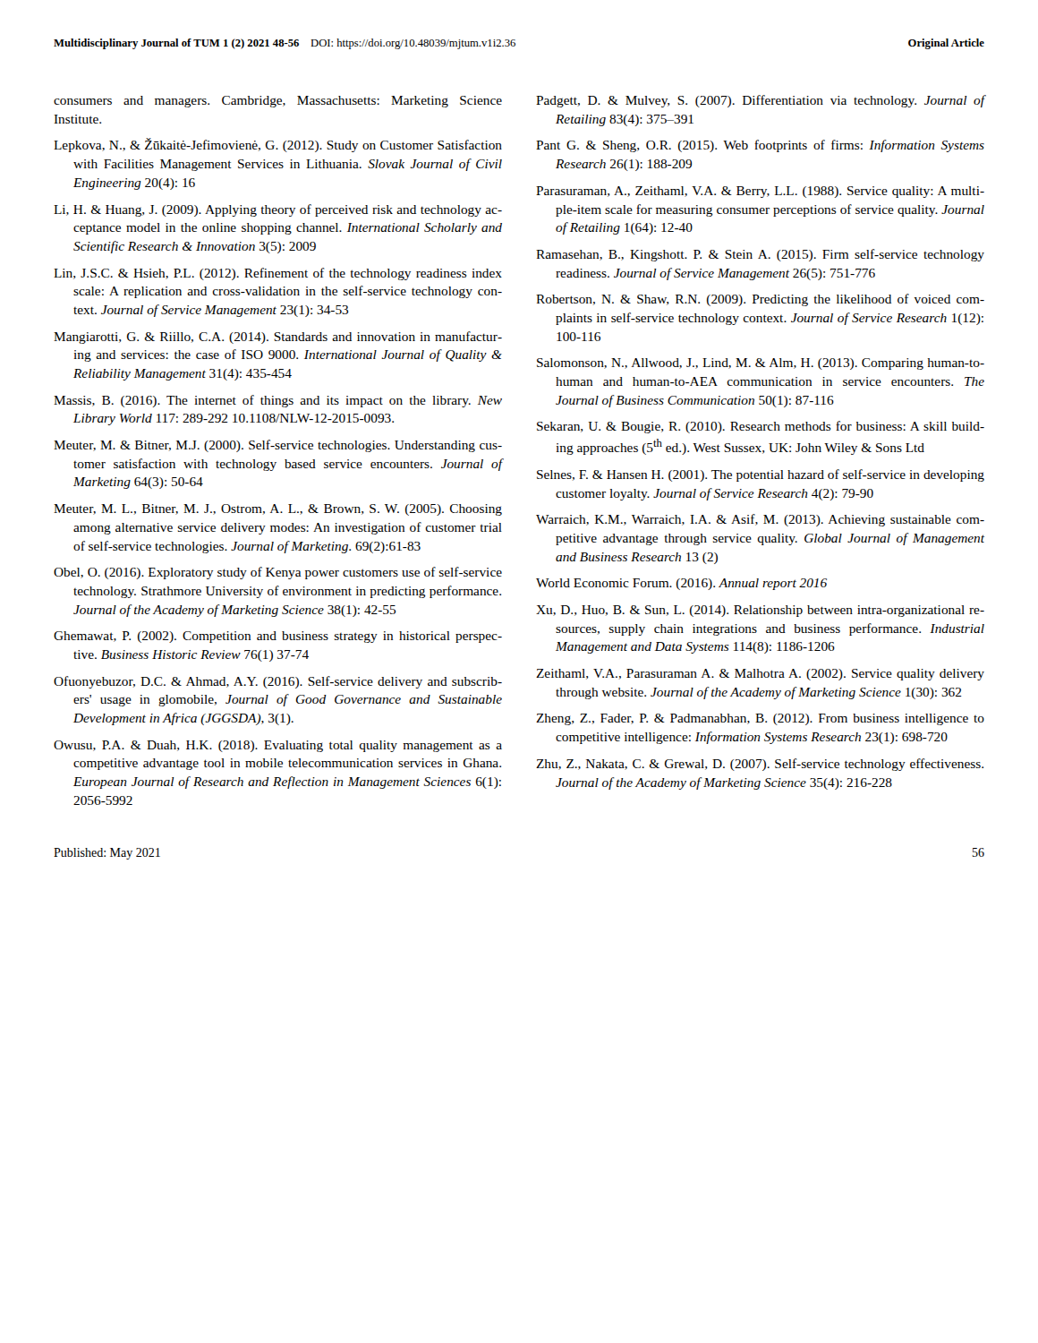Multidisciplinary Journal of TUM 1 (2) 2021 48-56 DOI: https://doi.org/10.48039/mjtum.v1i2.36
Original Article
consumers and managers. Cambridge, Massachusetts: Marketing Science Institute.
Lepkova, N., & Žūkaitė-Jefimovienė, G. (2012). Study on Customer Satisfaction with Facilities Management Services in Lithuania. Slovak Journal of Civil Engineering 20(4): 16
Li, H. & Huang, J. (2009). Applying theory of perceived risk and technology acceptance model in the online shopping channel. International Scholarly and Scientific Research & Innovation 3(5): 2009
Lin, J.S.C. & Hsieh, P.L. (2012). Refinement of the technology readiness index scale: A replication and cross-validation in the self-service technology context. Journal of Service Management 23(1): 34-53
Mangiarotti, G. & Riillo, C.A. (2014). Standards and innovation in manufacturing and services: the case of ISO 9000. International Journal of Quality & Reliability Management 31(4): 435-454
Massis, B. (2016). The internet of things and its impact on the library. New Library World 117: 289-292 10.1108/NLW-12-2015-0093.
Meuter, M. & Bitner, M.J. (2000). Self-service technologies. Understanding customer satisfaction with technology based service encounters. Journal of Marketing 64(3): 50-64
Meuter, M. L., Bitner, M. J., Ostrom, A. L., & Brown, S. W. (2005). Choosing among alternative service delivery modes: An investigation of customer trial of self-service technologies. Journal of Marketing. 69(2):61-83
Obel, O. (2016). Exploratory study of Kenya power customers use of self-service technology. Strathmore University of environment in predicting performance. Journal of the Academy of Marketing Science 38(1): 42-55
Ghemawat, P. (2002). Competition and business strategy in historical perspective. Business Historic Review 76(1) 37-74
Ofuonyebuzor, D.C. & Ahmad, A.Y. (2016). Self-service delivery and subscribers' usage in glomobile, Journal of Good Governance and Sustainable Development in Africa (JGGSDA), 3(1).
Owusu, P.A. & Duah, H.K. (2018). Evaluating total quality management as a competitive advantage tool in mobile telecommunication services in Ghana. European Journal of Research and Reflection in Management Sciences 6(1): 2056-5992
Padgett, D. & Mulvey, S. (2007). Differentiation via technology. Journal of Retailing 83(4): 375–391
Pant G. & Sheng, O.R. (2015). Web footprints of firms: Information Systems Research 26(1): 188-209
Parasuraman, A., Zeithaml, V.A. & Berry, L.L. (1988). Service quality: A multiple-item scale for measuring consumer perceptions of service quality. Journal of Retailing 1(64): 12-40
Ramasehan, B., Kingshott. P. & Stein A. (2015). Firm self-service technology readiness. Journal of Service Management 26(5): 751-776
Robertson, N. & Shaw, R.N. (2009). Predicting the likelihood of voiced complaints in self-service technology context. Journal of Service Research 1(12): 100-116
Salomonson, N., Allwood, J., Lind, M. & Alm, H. (2013). Comparing human-to-human and human-to-AEA communication in service encounters. The Journal of Business Communication 50(1): 87-116
Sekaran, U. & Bougie, R. (2010). Research methods for business: A skill building approaches (5th ed.). West Sussex, UK: John Wiley & Sons Ltd
Selnes, F. & Hansen H. (2001). The potential hazard of self-service in developing customer loyalty. Journal of Service Research 4(2): 79-90
Warraich, K.M., Warraich, I.A. & Asif, M. (2013). Achieving sustainable competitive advantage through service quality. Global Journal of Management and Business Research 13 (2)
World Economic Forum. (2016). Annual report 2016
Xu, D., Huo, B. & Sun, L. (2014). Relationship between intra-organizational resources, supply chain integrations and business performance. Industrial Management and Data Systems 114(8): 1186-1206
Zeithaml, V.A., Parasuraman A. & Malhotra A. (2002). Service quality delivery through website. Journal of the Academy of Marketing Science 1(30): 362
Zheng, Z., Fader, P. & Padmanabhan, B. (2012). From business intelligence to competitive intelligence: Information Systems Research 23(1): 698-720
Zhu, Z., Nakata, C. & Grewal, D. (2007). Self-service technology effectiveness. Journal of the Academy of Marketing Science 35(4): 216-228
Published: May 2021
56